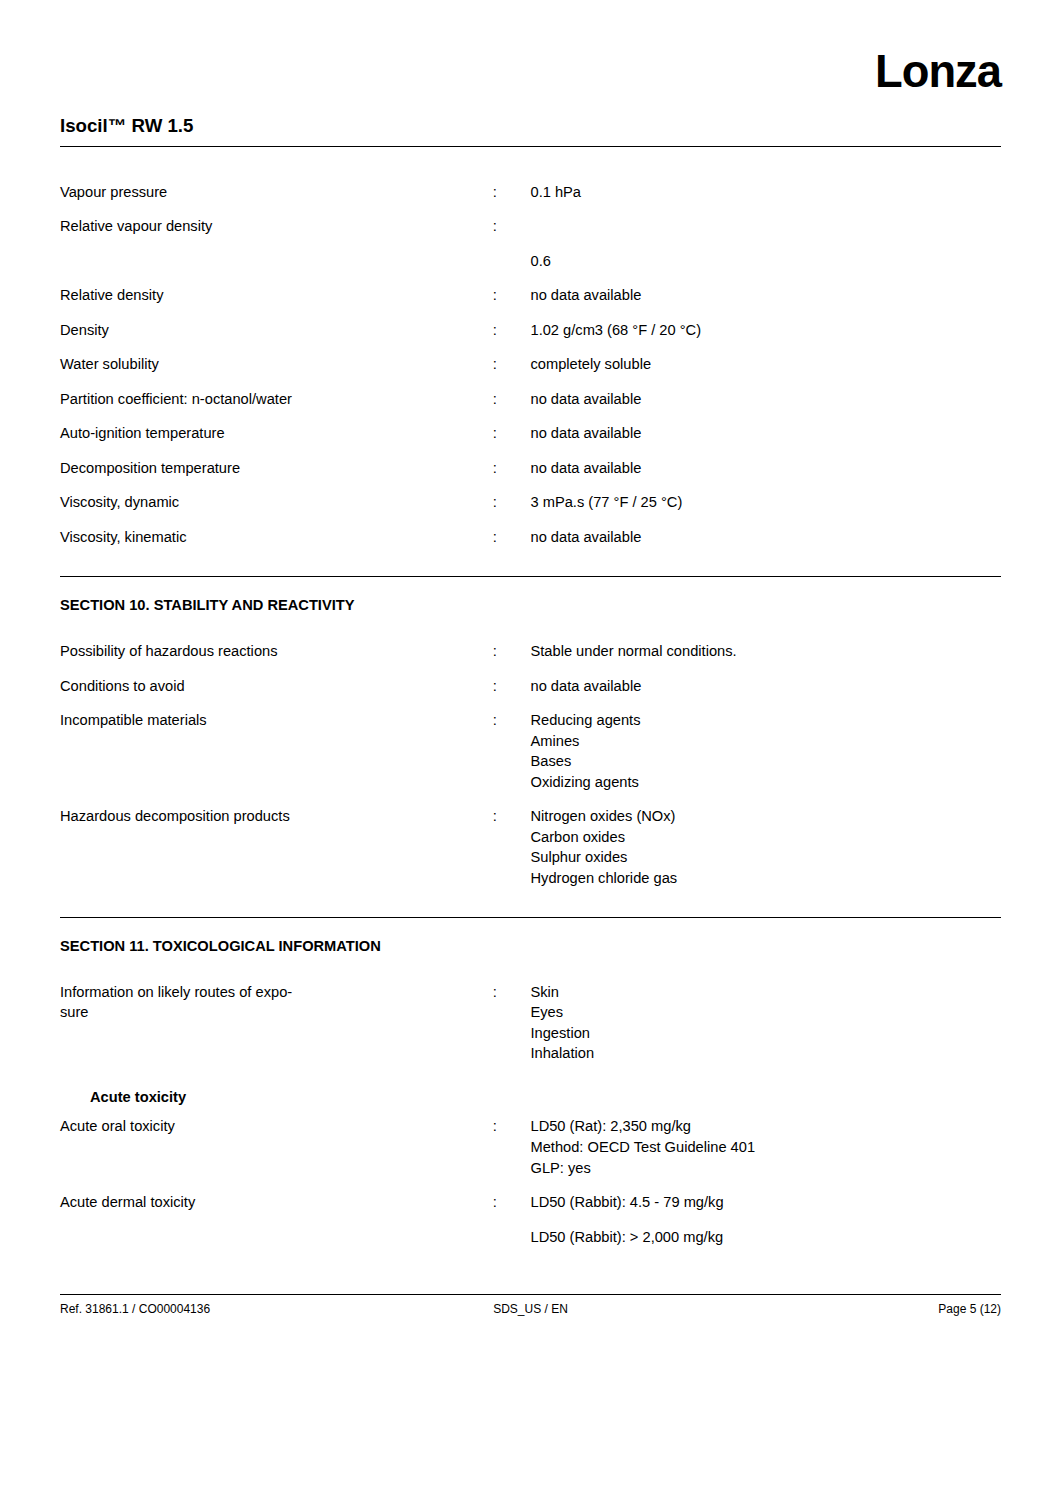Lonza
Isocil™ RW 1.5
| Vapour pressure | : | 0.1 hPa |
| Relative vapour density | : | |
| | | 0.6 |
| Relative density | : | no data available |
| Density | : | 1.02 g/cm3 (68 °F / 20 °C) |
| Water solubility | : | completely soluble |
| Partition coefficient: n-octanol/water | : | no data available |
| Auto-ignition temperature | : | no data available |
| Decomposition temperature | : | no data available |
| Viscosity, dynamic | : | 3 mPa.s (77 °F / 25 °C) |
| Viscosity, kinematic | : | no data available |
SECTION 10. STABILITY AND REACTIVITY
| Possibility of hazardous reactions | : | Stable under normal conditions. |
| Conditions to avoid | : | no data available |
| Incompatible materials | : | Reducing agents Amines Bases Oxidizing agents |
| Hazardous decomposition products | : | Nitrogen oxides (NOx) Carbon oxides Sulphur oxides Hydrogen chloride gas |
SECTION 11. TOXICOLOGICAL INFORMATION
| Information on likely routes of expo- sure | : | Skin Eyes Ingestion Inhalation |
Acute toxicity
| Acute oral toxicity | : | LD50 (Rat): 2,350 mg/kg Method: OECD Test Guideline 401 GLP: yes |
| Acute dermal toxicity | : | LD50 (Rabbit): 4.5 - 79 mg/kg |
| | | LD50 (Rabbit): > 2,000 mg/kg |
Ref. 31861.1 / CO00004136
SDS_US / EN
Page 5 (12)